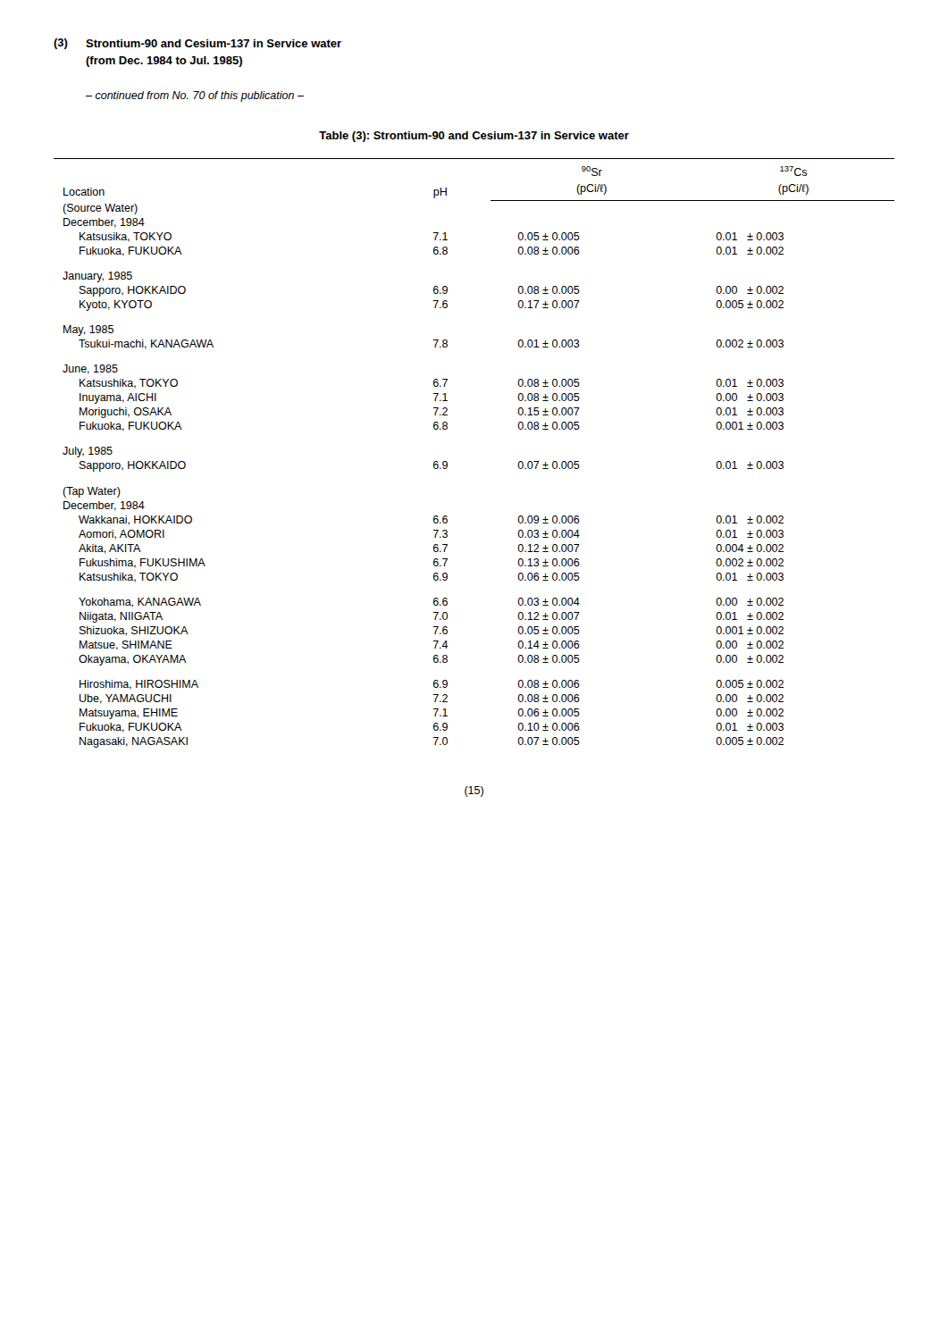(3)
Strontium-90 and Cesium-137 in Service water
(from Dec. 1984 to Jul. 1985)
– continued from No. 70 of this publication –
Table (3): Strontium-90 and Cesium-137 in Service water
| Location | pH | 90 Sr | 137 Cs |
| --- | --- | --- | --- |
| (pCi/ℓ) | (pCi/ℓ) |
| (Source Water) | | | |
| December, 1984 | | | |
| Katsusika, TOKYO | 7.1 | 0.05 ± 0.005 | 0.01 ± 0.003 |
| Fukuoka, FUKUOKA | 6.8 | 0.08 ± 0.006 | 0.01 ± 0.002 |
| January, 1985 | | | |
| Sapporo, HOKKAIDO | 6.9 | 0.08 ± 0.005 | 0.00 ± 0.002 |
| Kyoto, KYOTO | 7.6 | 0.17 ± 0.007 | 0.005 ± 0.002 |
| May, 1985 | | | |
| Tsukui-machi, KANAGAWA | 7.8 | 0.01 ± 0.003 | 0.002 ± 0.003 |
| June, 1985 | | | |
| Katsushika, TOKYO | 6.7 | 0.08 ± 0.005 | 0.01 ± 0.003 |
| Inuyama, AICHI | 7.1 | 0.08 ± 0.005 | 0.00 ± 0.003 |
| Moriguchi, OSAKA | 7.2 | 0.15 ± 0.007 | 0.01 ± 0.003 |
| Fukuoka, FUKUOKA | 6.8 | 0.08 ± 0.005 | 0.001 ± 0.003 |
| July, 1985 | | | |
| Sapporo, HOKKAIDO | 6.9 | 0.07 ± 0.005 | 0.01 ± 0.003 |
| (Tap Water) | | | |
| December, 1984 | | | |
| Wakkanai, HOKKAIDO | 6.6 | 0.09 ± 0.006 | 0.01 ± 0.002 |
| Aomori, AOMORI | 7.3 | 0.03 ± 0.004 | 0.01 ± 0.003 |
| Akita, AKITA | 6.7 | 0.12 ± 0.007 | 0.004 ± 0.002 |
| Fukushima, FUKUSHIMA | 6.7 | 0.13 ± 0.006 | 0.002 ± 0.002 |
| Katsushika, TOKYO | 6.9 | 0.06 ± 0.005 | 0.01 ± 0.003 |
| Yokohama, KANAGAWA | 6.6 | 0.03 ± 0.004 | 0.00 ± 0.002 |
| Niigata, NIIGATA | 7.0 | 0.12 ± 0.007 | 0.01 ± 0.002 |
| Shizuoka, SHIZUOKA | 7.6 | 0.05 ± 0.005 | 0.001 ± 0.002 |
| Matsue, SHIMANE | 7.4 | 0.14 ± 0.006 | 0.00 ± 0.002 |
| Okayama, OKAYAMA | 6.8 | 0.08 ± 0.005 | 0.00 ± 0.002 |
| Hiroshima, HIROSHIMA | 6.9 | 0.08 ± 0.006 | 0.005 ± 0.002 |
| Ube, YAMAGUCHI | 7.2 | 0.08 ± 0.006 | 0.00 ± 0.002 |
| Matsuyama, EHIME | 7.1 | 0.06 ± 0.005 | 0.00 ± 0.002 |
| Fukuoka, FUKUOKA | 6.9 | 0.10 ± 0.006 | 0.01 ± 0.003 |
| Nagasaki, NAGASAKI | 7.0 | 0.07 ± 0.005 | 0.005 ± 0.002 |
(15)